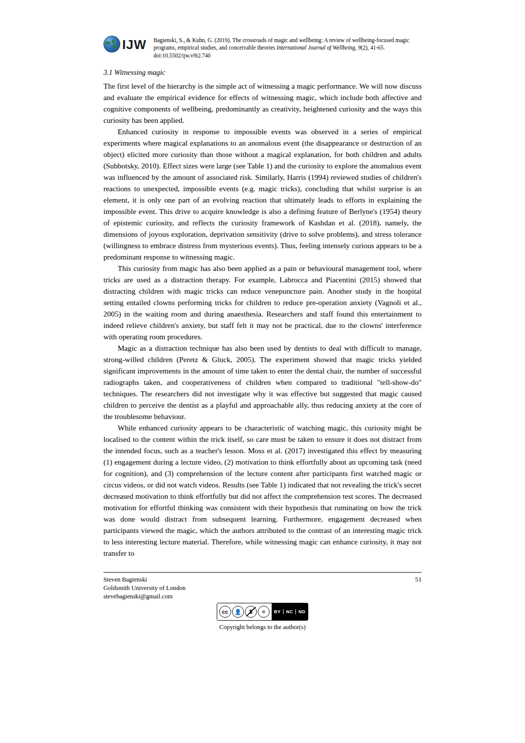IJW
Bagienski, S., & Kuhn, G. (2019). The crossroads of magic and wellbeing: A review of wellbeing-focused magic programs, empirical studies, and conceivable theories International Journal of Wellbeing, 9(2), 41-65. doi:10.5502/ijw.v9i2.740
3.1 Witnessing magic
The first level of the hierarchy is the simple act of witnessing a magic performance. We will now discuss and evaluate the empirical evidence for effects of witnessing magic, which include both affective and cognitive components of wellbeing, predominantly as creativity, heightened curiosity and the ways this curiosity has been applied.
Enhanced curiosity in response to impossible events was observed in a series of empirical experiments where magical explanations to an anomalous event (the disappearance or destruction of an object) elicited more curiosity than those without a magical explanation, for both children and adults (Subbotsky, 2010). Effect sizes were large (see Table 1) and the curiosity to explore the anomalous event was influenced by the amount of associated risk. Similarly, Harris (1994) reviewed studies of children's reactions to unexpected, impossible events (e.g. magic tricks), concluding that whilst surprise is an element, it is only one part of an evolving reaction that ultimately leads to efforts in explaining the impossible event. This drive to acquire knowledge is also a defining feature of Berlyne's (1954) theory of epistemic curiosity, and reflects the curiosity framework of Kashdan et al. (2018), namely, the dimensions of joyous exploration, deprivation sensitivity (drive to solve problems), and stress tolerance (willingness to embrace distress from mysterious events). Thus, feeling intensely curious appears to be a predominant response to witnessing magic.
This curiosity from magic has also been applied as a pain or behavioural management tool, where tricks are used as a distraction therapy. For example, Labrocca and Piacentini (2015) showed that distracting children with magic tricks can reduce venepuncture pain. Another study in the hospital setting entailed clowns performing tricks for children to reduce pre-operation anxiety (Vagnoli et al., 2005) in the waiting room and during anaesthesia. Researchers and staff found this entertainment to indeed relieve children's anxiety, but staff felt it may not be practical, due to the clowns' interference with operating room procedures.
Magic as a distraction technique has also been used by dentists to deal with difficult to manage, strong-willed children (Peretz & Gluck, 2005). The experiment showed that magic tricks yielded significant improvements in the amount of time taken to enter the dental chair, the number of successful radiographs taken, and cooperativeness of children when compared to traditional "tell-show-do" techniques. The researchers did not investigate why it was effective but suggested that magic caused children to perceive the dentist as a playful and approachable ally, thus reducing anxiety at the core of the troublesome behaviour.
While enhanced curiosity appears to be characteristic of watching magic, this curiosity might be localised to the content within the trick itself, so care must be taken to ensure it does not distract from the intended focus, such as a teacher's lesson. Moss et al. (2017) investigated this effect by measuring (1) engagement during a lecture video, (2) motivation to think effortfully about an upcoming task (need for cognition), and (3) comprehension of the lecture content after participants first watched magic or circus videos, or did not watch videos. Results (see Table 1) indicated that not revealing the trick's secret decreased motivation to think effortfully but did not affect the comprehension test scores. The decreased motivation for effortful thinking was consistent with their hypothesis that ruminating on how the trick was done would distract from subsequent learning. Furthermore, engagement decreased when participants viewed the magic, which the authors attributed to the contrast of an interesting magic trick to less interesting lecture material. Therefore, while witnessing magic can enhance curiosity, it may not transfer to
51
Steven Bagienski
Goldsmith University of London
stevebagienski@gmail.com
cc
👤
$
=
BY NC ND
Copyright belongs to the author(s)